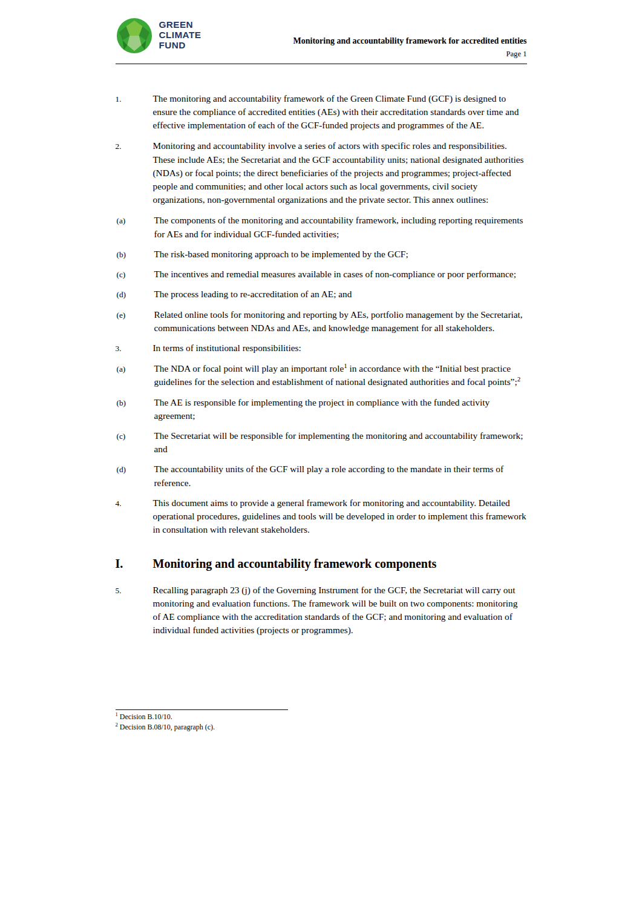GREEN
CLIMATE
FUND
Monitoring and accountability framework for accredited entities
Page 1
1.
The monitoring and accountability framework of the Green Climate Fund (GCF) is designed to ensure the compliance of accredited entities (AEs) with their accreditation standards over time and effective implementation of each of the GCF-funded projects and programmes of the AE.
2.
Monitoring and accountability involve a series of actors with specific roles and responsibilities. These include AEs; the Secretariat and the GCF accountability units; national designated authorities (NDAs) or focal points; the direct beneficiaries of the projects and programmes; project-affected people and communities; and other local actors such as local governments, civil society organizations, non-governmental organizations and the private sector. This annex outlines:
(a)
The components of the monitoring and accountability framework, including reporting requirements for AEs and for individual GCF-funded activities;
(b)
The risk-based monitoring approach to be implemented by the GCF;
(c)
The incentives and remedial measures available in cases of non-compliance or poor performance;
(d)
The process leading to re-accreditation of an AE; and
(e)
Related online tools for monitoring and reporting by AEs, portfolio management by the Secretariat, communications between NDAs and AEs, and knowledge management for all stakeholders.
3.
In terms of institutional responsibilities:
(a)
The NDA or focal point will play an important role1 in accordance with the “Initial best practice guidelines for the selection and establishment of national designated authorities and focal points”;2
(b)
The AE is responsible for implementing the project in compliance with the funded activity agreement;
(c)
The Secretariat will be responsible for implementing the monitoring and accountability framework; and
(d)
The accountability units of the GCF will play a role according to the mandate in their terms of reference.
4.
This document aims to provide a general framework for monitoring and accountability. Detailed operational procedures, guidelines and tools will be developed in order to implement this framework in consultation with relevant stakeholders.
I. Monitoring and accountability framework components
5.
Recalling paragraph 23 (j) of the Governing Instrument for the GCF, the Secretariat will carry out monitoring and evaluation functions. The framework will be built on two components: monitoring of AE compliance with the accreditation standards of the GCF; and monitoring and evaluation of individual funded activities (projects or programmes).
1 Decision B.10/10.
2 Decision B.08/10, paragraph (c).